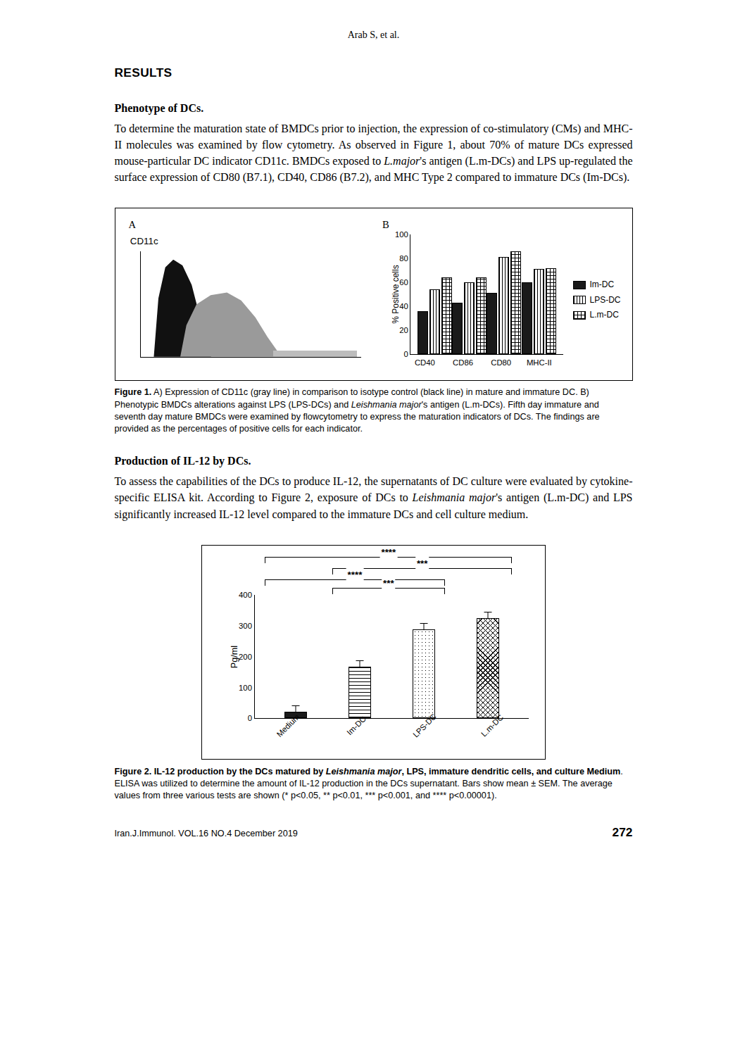Arab S, et al.
RESULTS
Phenotype of DCs.
To determine the maturation state of BMDCs prior to injection, the expression of co-stimulatory (CMs) and MHC-II molecules was examined by flow cytometry. As observed in Figure 1, about 70% of mature DCs expressed mouse-particular DC indicator CD11c. BMDCs exposed to L.major's antigen (L.m-DCs) and LPS up-regulated the surface expression of CD80 (B7.1), CD40, CD86 (B7.2), and MHC Type 2 compared to immature DCs (Im-DCs).
A
CD11c
B
% Positive cells
100 80 60 40 20 0
CD40 CD86 CD80 MHC-II
Im-DC
LPS-DC
L.m-DC
Figure 1. A) Expression of CD11c (gray line) in comparison to isotype control (black line) in mature and immature DC. B) Phenotypic BMDCs alterations against LPS (LPS-DCs) and Leishmania major's antigen (L.m-DCs). Fifth day immature and seventh day mature BMDCs were examined by flowcytometry to express the maturation indicators of DCs. The findings are provided as the percentages of positive cells for each indicator.
Production of IL-12 by DCs.
To assess the capabilities of the DCs to produce IL-12, the supernatants of DC culture were evaluated by cytokine-specific ELISA kit. According to Figure 2, exposure of DCs to Leishmania major's antigen (L.m-DC) and LPS significantly increased IL-12 level compared to the immature DCs and cell culture medium.
****
***
****
***
Pg/ml
400 300 200 100 0
Medium Im-DC LPS-DC L.m-DC
Figure 2. IL-12 production by the DCs matured by Leishmania major, LPS, immature dendritic cells, and culture Medium. ELISA was utilized to determine the amount of IL-12 production in the DCs supernatant. Bars show mean ± SEM. The average values from three various tests are shown (* p<0.05, ** p<0.01, *** p<0.001, and **** p<0.00001).
Iran.J.Immunol. VOL.16 NO.4 December 2019
272